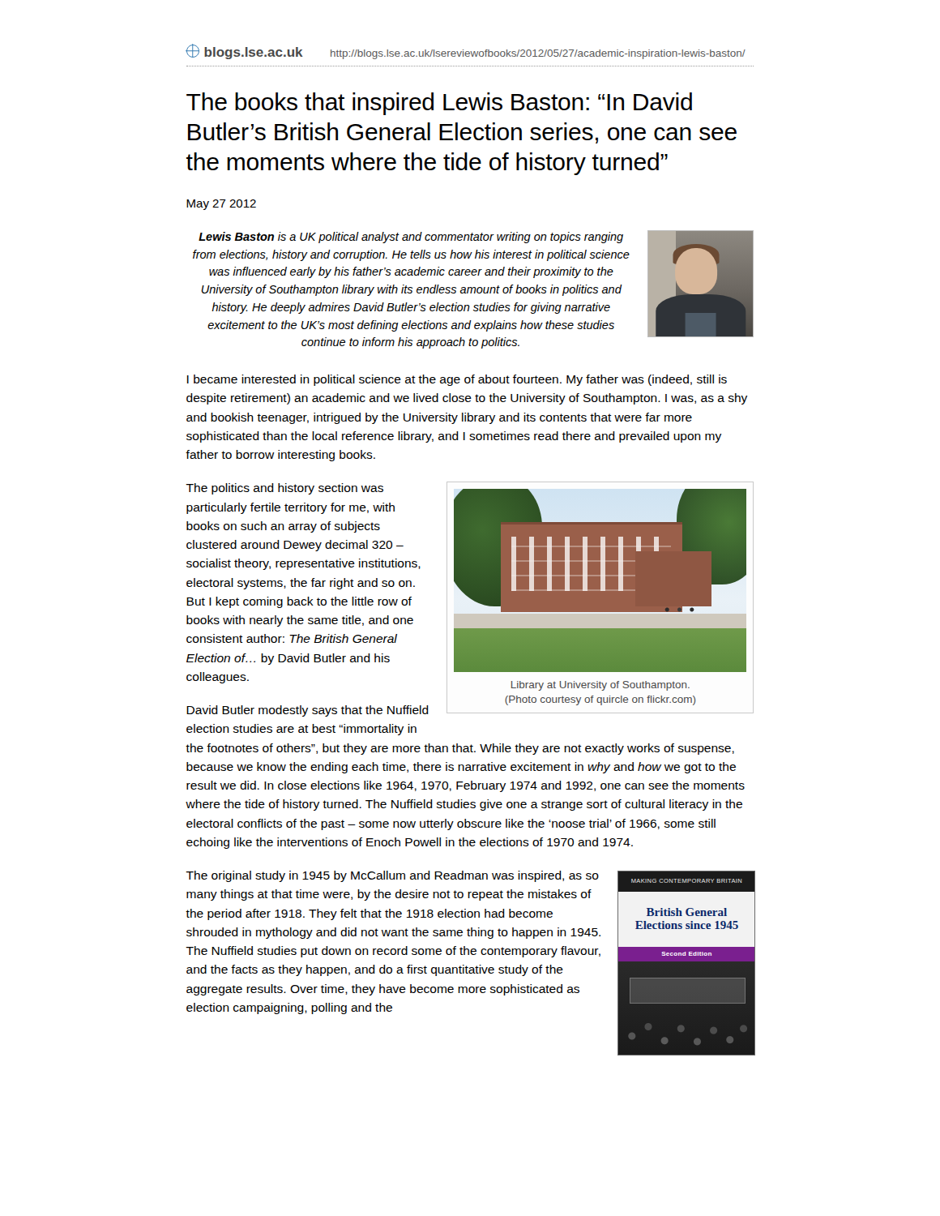blogs.lse.ac.uk
http://blogs.lse.ac.uk/lsereviewofbooks/2012/05/27/academic-inspiration-lewis-baston/
The books that inspired Lewis Baston: “In David Butler’s British General Election series, one can see the moments where the tide of history turned”
May 27 2012
Lewis Baston is a UK political analyst and commentator writing on topics ranging from elections, history and corruption. He tells us how his interest in political science was influenced early by his father’s academic career and their proximity to the University of Southampton library with its endless amount of books in politics and history. He deeply admires David Butler’s election studies for giving narrative excitement to the UK’s most defining elections and explains how these studies continue to inform his approach to politics.
I became interested in political science at the age of about fourteen. My father was (indeed, still is despite retirement) an academic and we lived close to the University of Southampton. I was, as a shy and bookish teenager, intrigued by the University library and its contents that were far more sophisticated than the local reference library, and I sometimes read there and prevailed upon my father to borrow interesting books.
Library at University of Southampton.
(Photo courtesy of quircle on flickr.com)
The politics and history section was particularly fertile territory for me, with books on such an array of subjects clustered around Dewey decimal 320 – socialist theory, representative institutions, electoral systems, the far right and so on. But I kept coming back to the little row of books with nearly the same title, and one consistent author: The British General Election of… by David Butler and his colleagues.
David Butler modestly says that the Nuffield election studies are at best “immortality in the footnotes of others”, but they are more than that. While they are not exactly works of suspense, because we know the ending each time, there is narrative excitement in why and how we got to the result we did. In close elections like 1964, 1970, February 1974 and 1992, one can see the moments where the tide of history turned. The Nuffield studies give one a strange sort of cultural literacy in the electoral conflicts of the past – some now utterly obscure like the ‘noose trial’ of 1966, some still echoing like the interventions of Enoch Powell in the elections of 1970 and 1974.
Making Contemporary Britain
British General
Elections since 1945
Second Edition
The original study in 1945 by McCallum and Readman was inspired, as so many things at that time were, by the desire not to repeat the mistakes of the period after 1918. They felt that the 1918 election had become shrouded in mythology and did not want the same thing to happen in 1945. The Nuffield studies put down on record some of the contemporary flavour, and the facts as they happen, and do a first quantitative study of the aggregate results. Over time, they have become more sophisticated as election campaigning, polling and the